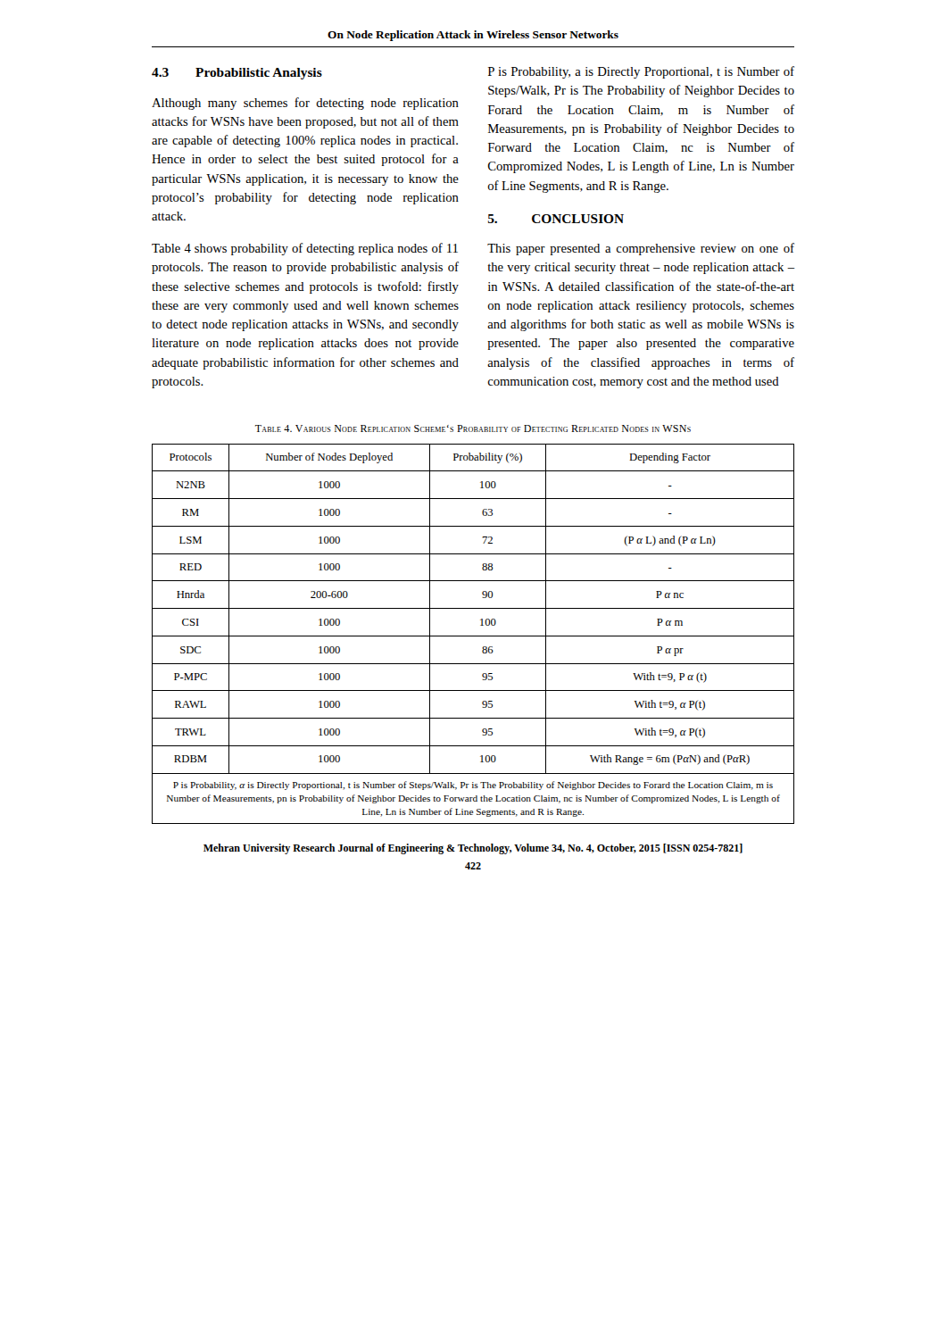On Node Replication Attack in Wireless Sensor Networks
4.3 Probabilistic Analysis
Although many schemes for detecting node replication attacks for WSNs have been proposed, but not all of them are capable of detecting 100% replica nodes in practical. Hence in order to select the best suited protocol for a particular WSNs application, it is necessary to know the protocol’s probability for detecting node replication attack.
Table 4 shows probability of detecting replica nodes of 11 protocols. The reason to provide probabilistic analysis of these selective schemes and protocols is twofold: firstly these are very commonly used and well known schemes to detect node replication attacks in WSNs, and secondly literature on node replication attacks does not provide adequate probabilistic information for other schemes and protocols.
P is Probability, a is Directly Proportional, t is Number of Steps/Walk, Pr is The Probability of Neighbor Decides to Forard the Location Claim, m is Number of Measurements, pn is Probability of Neighbor Decides to Forward the Location Claim, nc is Number of Compromized Nodes, L is Length of Line, Ln is Number of Line Segments, and R is Range.
5. CONCLUSION
This paper presented a comprehensive review on one of the very critical security threat – node replication attack – in WSNs. A detailed classification of the state-of-the-art on node replication attack resiliency protocols, schemes and algorithms for both static as well as mobile WSNs is presented. The paper also presented the comparative analysis of the classified approaches in terms of communication cost, memory cost and the method used
Table 4. Various Node Replication Scheme‘s Probability of Detecting Replicated Nodes in WSNs
| Protocols | Number of Nodes Deployed | Probability (%) | Depending Factor |
| --- | --- | --- | --- |
| N2NB | 1000 | 100 | - |
| RM | 1000 | 63 | - |
| LSM | 1000 | 72 | (P α L) and (P α Ln) |
| RED | 1000 | 88 | - |
| Hnrda | 200-600 | 90 | P α nc |
| CSI | 1000 | 100 | P α m |
| SDC | 1000 | 86 | P α pr |
| P-MPC | 1000 | 95 | With t=9, P α (t) |
| RAWL | 1000 | 95 | With t=9, α P(t) |
| TRWL | 1000 | 95 | With t=9, α P(t) |
| RDBM | 1000 | 100 | With Range = 6m (P α N) and (P α R) |
P is Probability, α is Directly Proportional, t is Number of Steps/Walk, Pr is The Probability of Neighbor Decides to Forard the Location Claim, m is Number of Measurements, pn is Probability of Neighbor Decides to Forward the Location Claim, nc is Number of Compromized Nodes, L is Length of Line, Ln is Number of Line Segments, and R is Range.
Mehran University Research Journal of Engineering & Technology, Volume 34, No. 4, October, 2015 [ISSN 0254-7821]
422